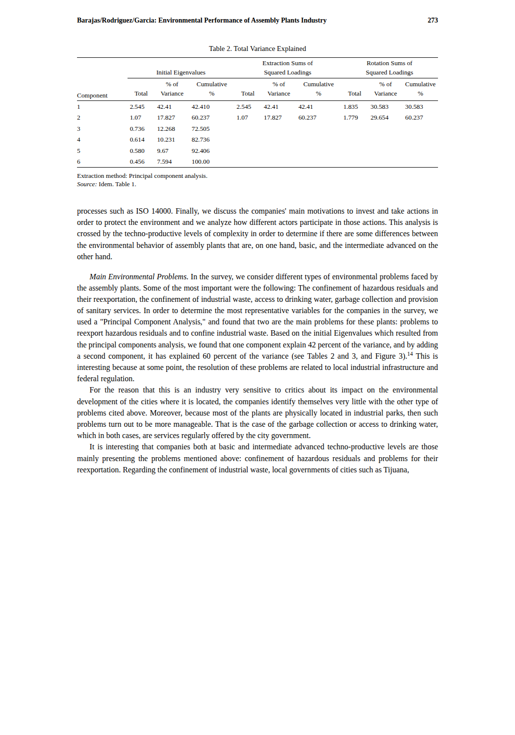Barajas/Rodriguez/Garcia: Environmental Performance of Assembly Plants Industry 273
Table 2. Total Variance Explained
| Component | Initial Eigenvalues | Extraction Sums of Squared Loadings | Rotation Sums of Squared Loadings |
| --- | --- | --- | --- |
| Total | % of Variance | Cumulative % | Total | % of Variance | Cumulative % | Total | % of Variance | Cumulative % |
| 1 | 2.545 | 42.41 | 42.410 | 2.545 | 42.41 | 42.41 | 1.835 | 30.583 | 30.583 |
| 2 | 1.07 | 17.827 | 60.237 | 1.07 | 17.827 | 60.237 | 1.779 | 29.654 | 60.237 |
| 3 | 0.736 | 12.268 | 72.505 | | | | | | |
| 4 | 0.614 | 10.231 | 82.736 | | | | | | |
| 5 | 0.580 | 9.67 | 92.406 | | | | | | |
| 6 | 0.456 | 7.594 | 100.00 | | | | | | |
Extraction method: Principal component analysis.
Source: Idem. Table 1.
processes such as ISO 14000. Finally, we discuss the companies' main motivations to invest and take actions in order to protect the environment and we analyze how different actors participate in those actions. This analysis is crossed by the techno-productive levels of complexity in order to determine if there are some differences between the environmental behavior of assembly plants that are, on one hand, basic, and the intermediate advanced on the other hand.
Main Environmental Problems. In the survey, we consider different types of environmental problems faced by the assembly plants. Some of the most important were the following: The confinement of hazardous residuals and their reexportation, the confinement of industrial waste, access to drinking water, garbage collection and provision of sanitary services. In order to determine the most representative variables for the companies in the survey, we used a "Principal Component Analysis," and found that two are the main problems for these plants: problems to reexport hazardous residuals and to confine industrial waste. Based on the initial Eigenvalues which resulted from the principal components analysis, we found that one component explain 42 percent of the variance, and by adding a second component, it has explained 60 percent of the variance (see Tables 2 and 3, and Figure 3).14 This is interesting because at some point, the resolution of these problems are related to local industrial infrastructure and federal regulation.
For the reason that this is an industry very sensitive to critics about its impact on the environmental development of the cities where it is located, the companies identify themselves very little with the other type of problems cited above. Moreover, because most of the plants are physically located in industrial parks, then such problems turn out to be more manageable. That is the case of the garbage collection or access to drinking water, which in both cases, are services regularly offered by the city government.
It is interesting that companies both at basic and intermediate advanced techno-productive levels are those mainly presenting the problems mentioned above: confinement of hazardous residuals and problems for their reexportation. Regarding the confinement of industrial waste, local governments of cities such as Tijuana,